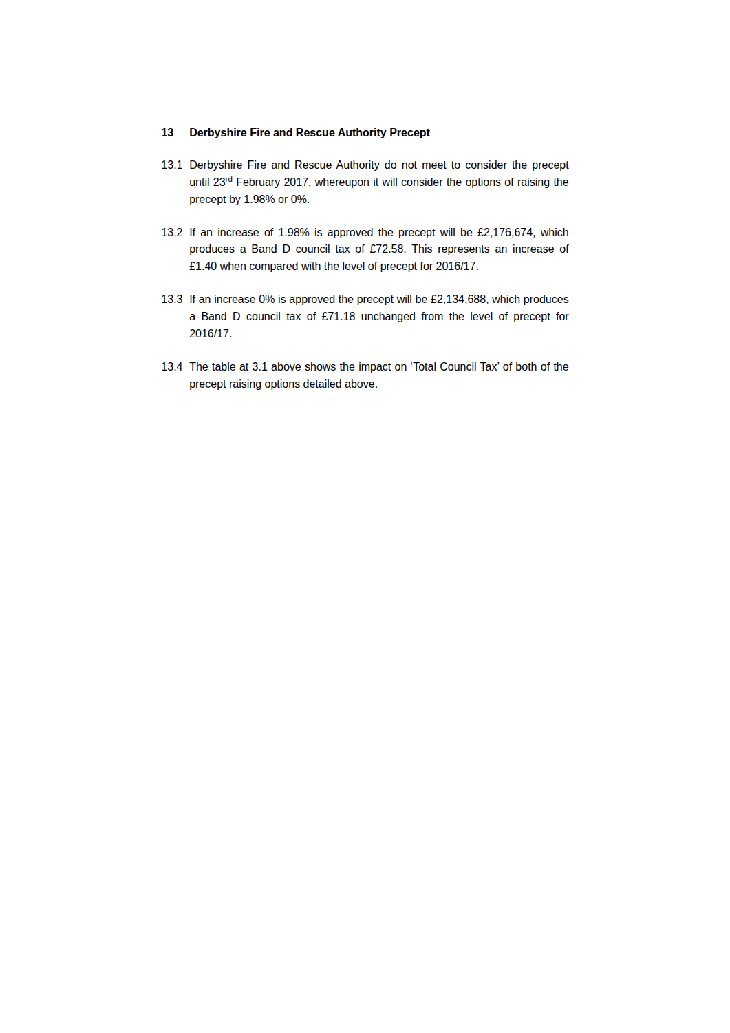13 Derbyshire Fire and Rescue Authority Precept
13.1 Derbyshire Fire and Rescue Authority do not meet to consider the precept until 23rd February 2017, whereupon it will consider the options of raising the precept by 1.98% or 0%.
13.2 If an increase of 1.98% is approved the precept will be £2,176,674, which produces a Band D council tax of £72.58. This represents an increase of £1.40 when compared with the level of precept for 2016/17.
13.3 If an increase 0% is approved the precept will be £2,134,688, which produces a Band D council tax of £71.18 unchanged from the level of precept for 2016/17.
13.4 The table at 3.1 above shows the impact on ‘Total Council Tax’ of both of the precept raising options detailed above.